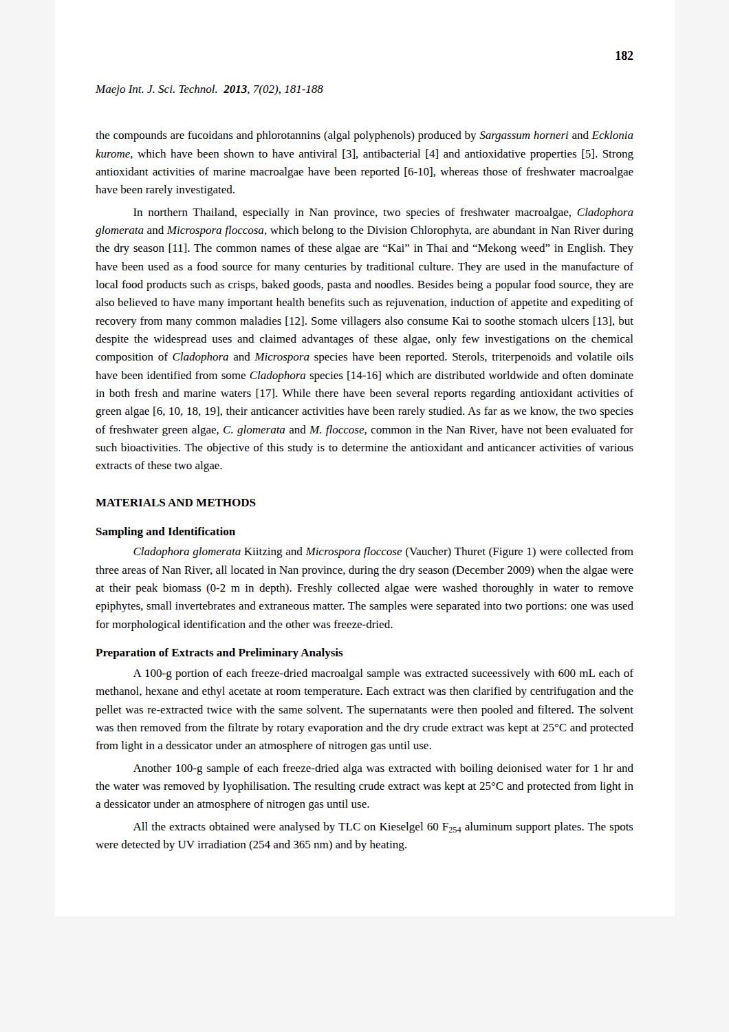182
Maejo Int. J. Sci. Technol. 2013, 7(02), 181-188
the compounds are fucoidans and phlorotannins (algal polyphenols) produced by Sargassum horneri and Ecklonia kurome, which have been shown to have antiviral [3], antibacterial [4] and antioxidative properties [5]. Strong antioxidant activities of marine macroalgae have been reported [6-10], whereas those of freshwater macroalgae have been rarely investigated.
In northern Thailand, especially in Nan province, two species of freshwater macroalgae, Cladophora glomerata and Microspora floccosa, which belong to the Division Chlorophyta, are abundant in Nan River during the dry season [11]. The common names of these algae are “Kai” in Thai and “Mekong weed” in English. They have been used as a food source for many centuries by traditional culture. They are used in the manufacture of local food products such as crisps, baked goods, pasta and noodles. Besides being a popular food source, they are also believed to have many important health benefits such as rejuvenation, induction of appetite and expediting of recovery from many common maladies [12]. Some villagers also consume Kai to soothe stomach ulcers [13], but despite the widespread uses and claimed advantages of these algae, only few investigations on the chemical composition of Cladophora and Microspora species have been reported. Sterols, triterpenoids and volatile oils have been identified from some Cladophora species [14-16] which are distributed worldwide and often dominate in both fresh and marine waters [17]. While there have been several reports regarding antioxidant activities of green algae [6, 10, 18, 19], their anticancer activities have been rarely studied. As far as we know, the two species of freshwater green algae, C. glomerata and M. floccose, common in the Nan River, have not been evaluated for such bioactivities. The objective of this study is to determine the antioxidant and anticancer activities of various extracts of these two algae.
Materials and Methods
Sampling and Identification
Cladophora glomerata Kiitzing and Microspora floccose (Vaucher) Thuret (Figure 1) were collected from three areas of Nan River, all located in Nan province, during the dry season (December 2009) when the algae were at their peak biomass (0-2 m in depth). Freshly collected algae were washed thoroughly in water to remove epiphytes, small invertebrates and extraneous matter. The samples were separated into two portions: one was used for morphological identification and the other was freeze-dried.
Preparation of Extracts and Preliminary Analysis
A 100-g portion of each freeze-dried macroalgal sample was extracted suceessively with 600 mL each of methanol, hexane and ethyl acetate at room temperature. Each extract was then clarified by centrifugation and the pellet was re-extracted twice with the same solvent. The supernatants were then pooled and filtered. The solvent was then removed from the filtrate by rotary evaporation and the dry crude extract was kept at 25°C and protected from light in a dessicator under an atmosphere of nitrogen gas until use.
Another 100-g sample of each freeze-dried alga was extracted with boiling deionised water for 1 hr and the water was removed by lyophilisation. The resulting crude extract was kept at 25°C and protected from light in a dessicator under an atmosphere of nitrogen gas until use.
All the extracts obtained were analysed by TLC on Kieselgel 60 F254 aluminum support plates. The spots were detected by UV irradiation (254 and 365 nm) and by heating.